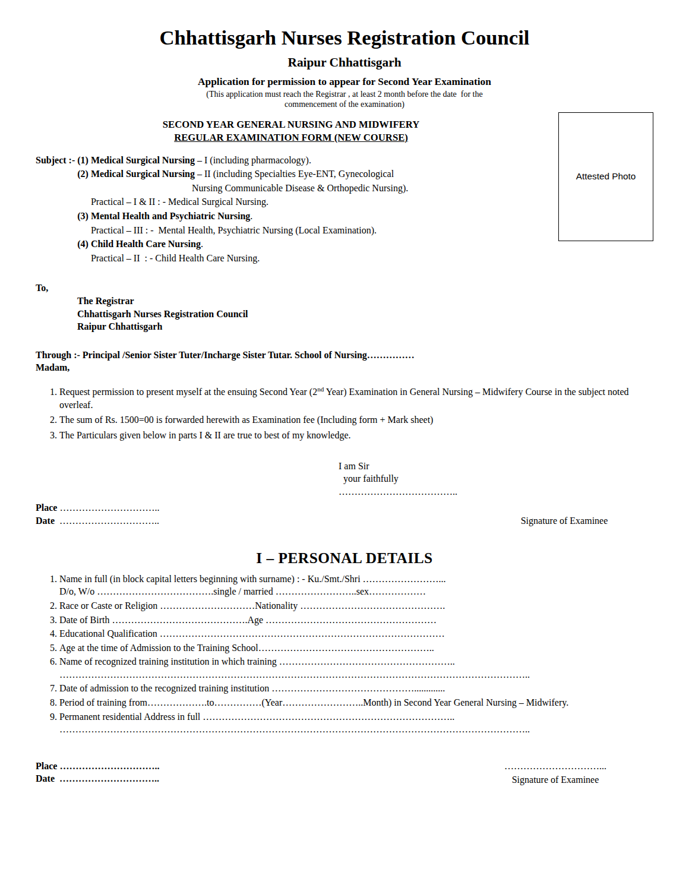Chhattisgarh Nurses Registration Council
Raipur Chhattisgarh
Application for permission to appear for Second Year Examination
(This application must reach the Registrar , at least 2 month before the date for the
commencement of the examination)
Attested Photo
SECOND YEAR GENERAL NURSING AND MIDWIFERY
REGULAR EXAMINATION FORM (NEW COURSE)
| Subject :- | (1) | Medical Surgical Nursing – I (including pharmacology). |
| | (2) | Medical Surgical Nursing – II (including Specialties Eye-ENT, Gynecological |
| | | Nursing Communicable Disease & Orthopedic Nursing). |
| | | Practical – I & II : - Medical Surgical Nursing. |
| | (3) | Mental Health and Psychiatric Nursing . |
| | | Practical – III : - Mental Health, Psychiatric Nursing (Local Examination). |
| | (4) | Child Health Care Nursing . |
| | | Practical – II : - Child Health Care Nursing. |
To,
The Registrar
Chhattisgarh Nurses Registration Council
Raipur Chhattisgarh
Through :- Principal /Senior Sister Tuter/Incharge Sister Tutar. School of Nursing……………
Madam,
Request permission to present myself at the ensuing Second Year (2nd Year) Examination in General Nursing – Midwifery Course in the subject noted overleaf.
The sum of Rs. 1500=00 is forwarded herewith as Examination fee (Including form + Mark sheet)
The Particulars given below in parts I & II are true to best of my knowledge.
I am Sir
your faithfully
………………………………..
Place …………………………..
Date …………………………..
Signature of Examinee
I – PERSONAL DETAILS
Name in full (in block capital letters beginning with surname) : - Ku./Smt./Shri ……………………...
D/o, W/o ……………………………….single / married ……………………..sex………………
Race or Caste or Religion …………………………Nationality ……………………………………….
Date of Birth …………………………………….Age ………………………………………………
Educational Qualification ………………………………………………………………………………
Age at the time of Admission to the Training School………………………………………………..
Name of recognized training institution in which training ………………………………………………..
…………………………………………………………………………………………………………………………………..
Date of admission to the recognized training institution ……………………………………….............
Period of training from……………….to……………(Year……………………..Month) in Second Year General Nursing – Midwifery.
Permanent residential Address in full ……………………………………………………………………..
…………………………………………………………………………………………………………………………………..
Place …………………………..
Date …………………………..
…………………………... Signature of Examinee